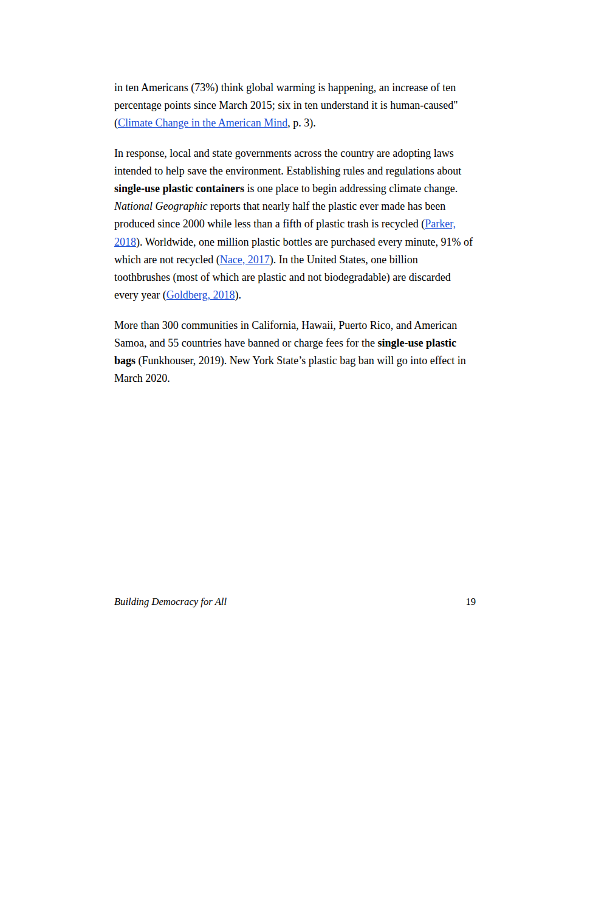in ten Americans (73%) think global warming is happening, an increase of ten percentage points since March 2015; six in ten understand it is human-caused" (Climate Change in the American Mind, p. 3).
In response, local and state governments across the country are adopting laws intended to help save the environment. Establishing rules and regulations about single-use plastic containers is one place to begin addressing climate change. National Geographic reports that nearly half the plastic ever made has been produced since 2000 while less than a fifth of plastic trash is recycled (Parker, 2018). Worldwide, one million plastic bottles are purchased every minute, 91% of which are not recycled (Nace, 2017). In the United States, one billion toothbrushes (most of which are plastic and not biodegradable) are discarded every year (Goldberg, 2018).
More than 300 communities in California, Hawaii, Puerto Rico, and American Samoa, and 55 countries have banned or charge fees for the single-use plastic bags (Funkhouser, 2019). New York State’s plastic bag ban will go into effect in March 2020.
Building Democracy for All 19